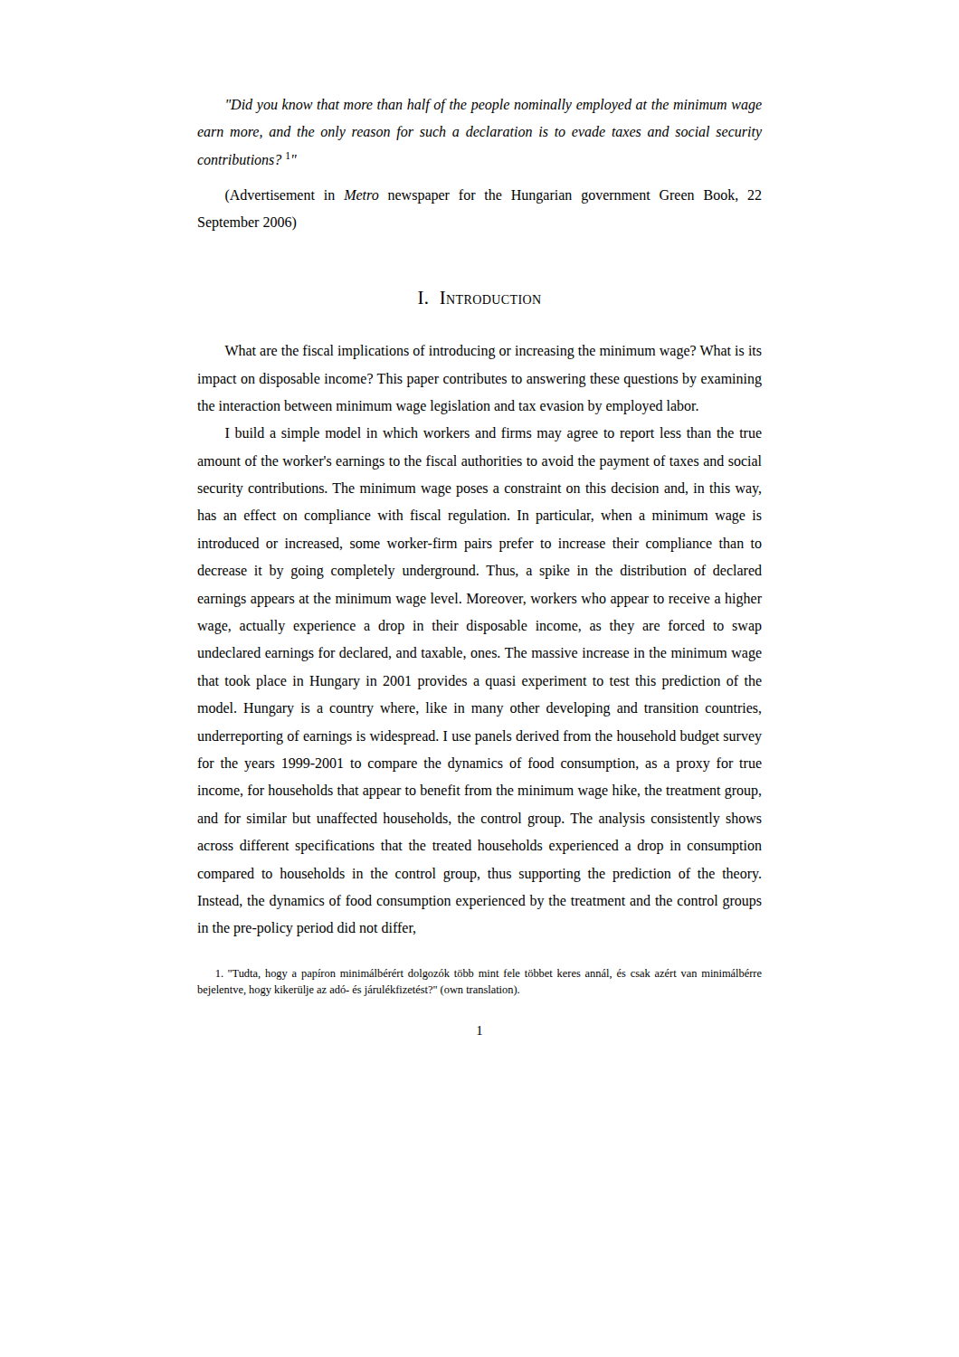"Did you know that more than half of the people nominally employed at the minimum wage earn more, and the only reason for such a declaration is to evade taxes and social security contributions? 1"
(Advertisement in Metro newspaper for the Hungarian government Green Book, 22 September 2006)
I. Introduction
What are the fiscal implications of introducing or increasing the minimum wage? What is its impact on disposable income? This paper contributes to answering these questions by examining the interaction between minimum wage legislation and tax evasion by employed labor.
I build a simple model in which workers and firms may agree to report less than the true amount of the worker's earnings to the fiscal authorities to avoid the payment of taxes and social security contributions. The minimum wage poses a constraint on this decision and, in this way, has an effect on compliance with fiscal regulation. In particular, when a minimum wage is introduced or increased, some worker-firm pairs prefer to increase their compliance than to decrease it by going completely underground. Thus, a spike in the distribution of declared earnings appears at the minimum wage level. Moreover, workers who appear to receive a higher wage, actually experience a drop in their disposable income, as they are forced to swap undeclared earnings for declared, and taxable, ones. The massive increase in the minimum wage that took place in Hungary in 2001 provides a quasi experiment to test this prediction of the model. Hungary is a country where, like in many other developing and transition countries, underreporting of earnings is widespread. I use panels derived from the household budget survey for the years 1999-2001 to compare the dynamics of food consumption, as a proxy for true income, for households that appear to benefit from the minimum wage hike, the treatment group, and for similar but unaffected households, the control group. The analysis consistently shows across different specifications that the treated households experienced a drop in consumption compared to households in the control group, thus supporting the prediction of the theory. Instead, the dynamics of food consumption experienced by the treatment and the control groups in the pre-policy period did not differ,
1."Tudta, hogy a papíron minimálbérért dolgozók több mint fele többet keres annál, és csak azért van minimálbérre bejelentve, hogy kikerülje az adó- és járulékfizetést?" (own translation).
1